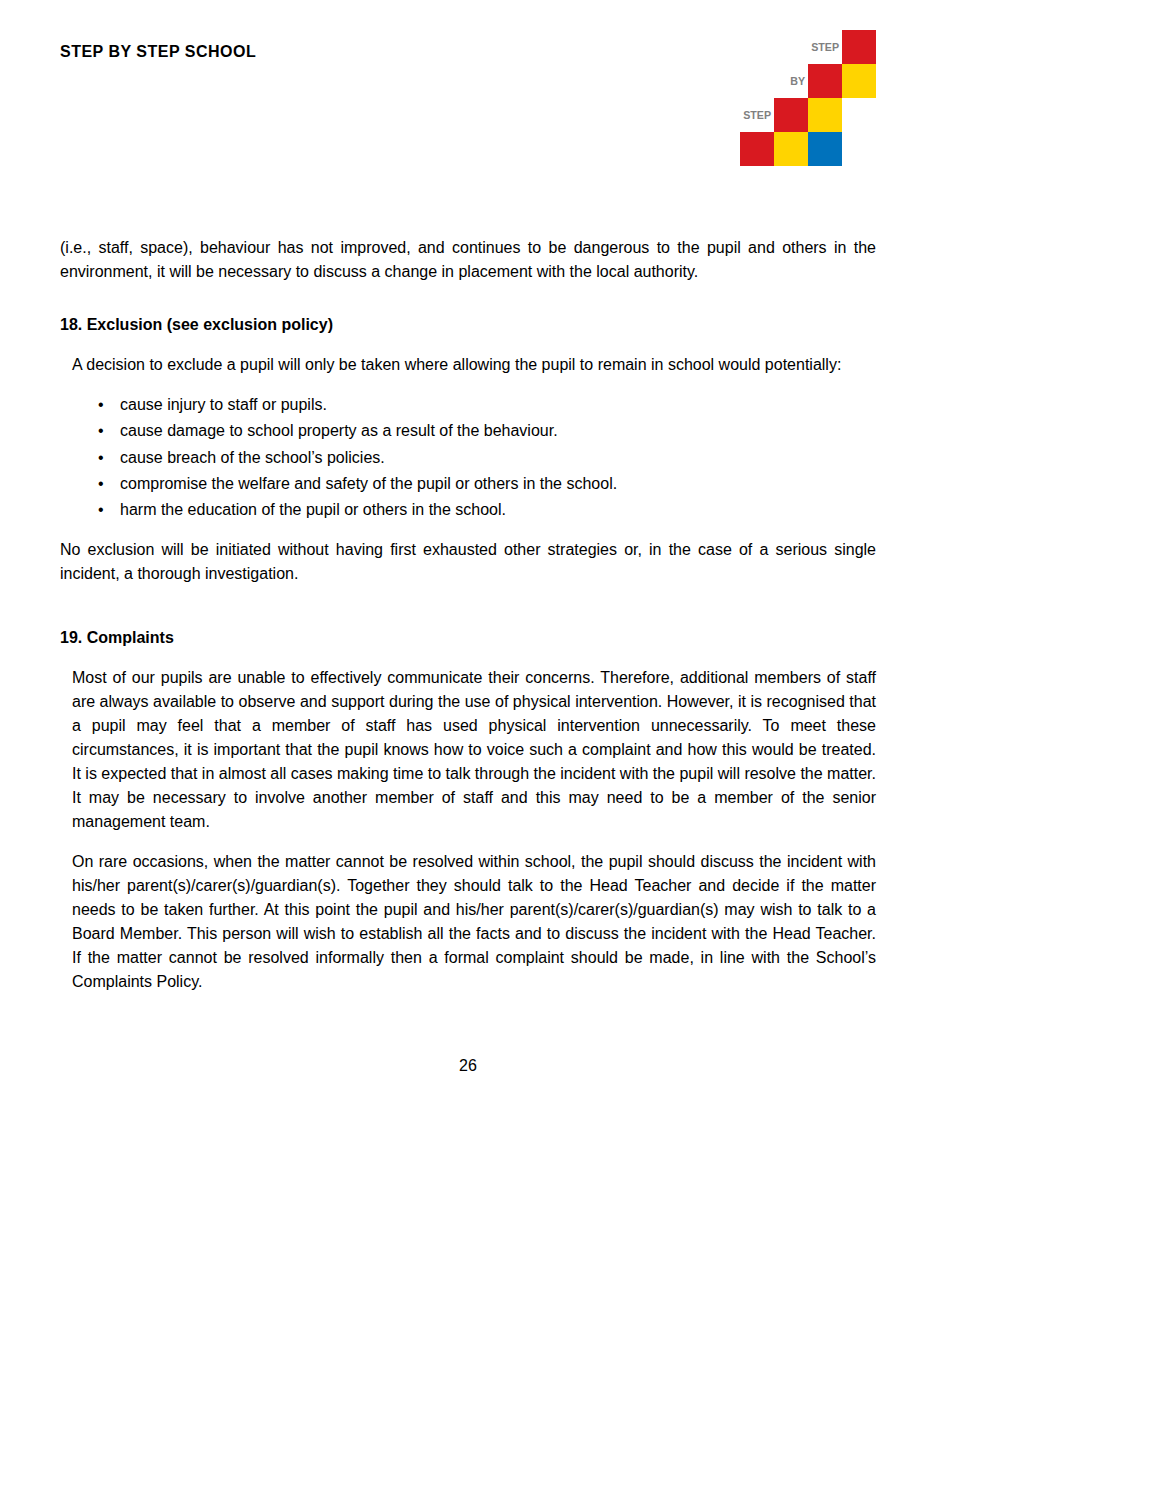| | | STEP | |
| | BY | | |
| STEP | | | |
STEP BY STEP SCHOOL
(i.e., staff, space), behaviour has not improved, and continues to be dangerous to the pupil and others in the environment, it will be necessary to discuss a change in placement with the local authority.
18. Exclusion (see exclusion policy)
A decision to exclude a pupil will only be taken where allowing the pupil to remain in school would potentially:
cause injury to staff or pupils.
cause damage to school property as a result of the behaviour.
cause breach of the school’s policies.
compromise the welfare and safety of the pupil or others in the school.
harm the education of the pupil or others in the school.
No exclusion will be initiated without having first exhausted other strategies or, in the case of a serious single incident, a thorough investigation.
19. Complaints
Most of our pupils are unable to effectively communicate their concerns. Therefore, additional members of staff are always available to observe and support during the use of physical intervention. However, it is recognised that a pupil may feel that a member of staff has used physical intervention unnecessarily. To meet these circumstances, it is important that the pupil knows how to voice such a complaint and how this would be treated. It is expected that in almost all cases making time to talk through the incident with the pupil will resolve the matter. It may be necessary to involve another member of staff and this may need to be a member of the senior management team.
On rare occasions, when the matter cannot be resolved within school, the pupil should discuss the incident with his/her parent(s)/carer(s)/guardian(s). Together they should talk to the Head Teacher and decide if the matter needs to be taken further. At this point the pupil and his/her parent(s)/carer(s)/guardian(s) may wish to talk to a Board Member. This person will wish to establish all the facts and to discuss the incident with the Head Teacher. If the matter cannot be resolved informally then a formal complaint should be made, in line with the School’s Complaints Policy.
26